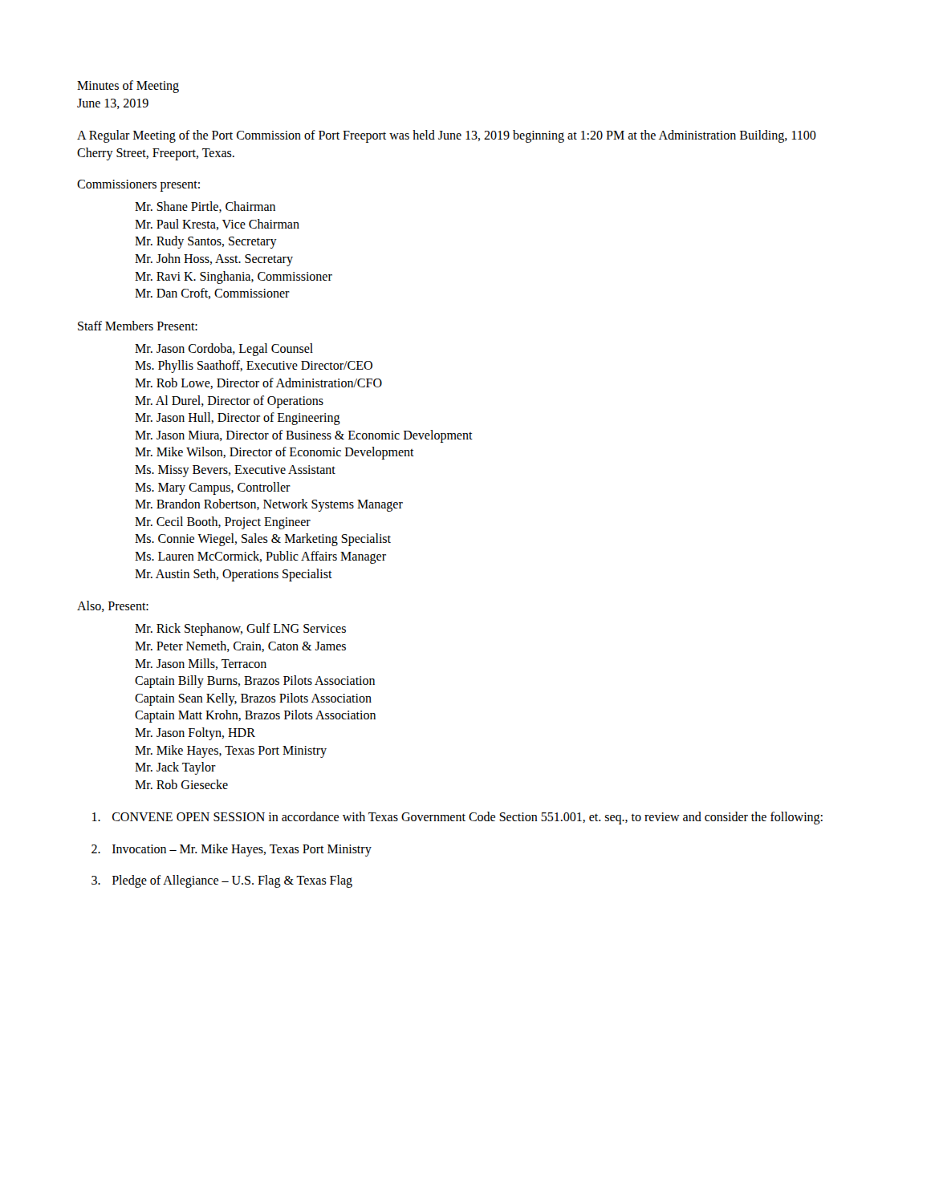Minutes of Meeting
June 13, 2019
A Regular Meeting of the Port Commission of Port Freeport was held June 13, 2019 beginning at 1:20 PM at the Administration Building, 1100 Cherry Street, Freeport, Texas.
Commissioners present:
Mr. Shane Pirtle, Chairman
Mr. Paul Kresta, Vice Chairman
Mr. Rudy Santos, Secretary
Mr. John Hoss, Asst. Secretary
Mr. Ravi K. Singhania, Commissioner
Mr. Dan Croft, Commissioner
Staff Members Present:
Mr. Jason Cordoba, Legal Counsel
Ms. Phyllis Saathoff, Executive Director/CEO
Mr. Rob Lowe, Director of Administration/CFO
Mr. Al Durel, Director of Operations
Mr. Jason Hull, Director of Engineering
Mr. Jason Miura, Director of Business & Economic Development
Mr. Mike Wilson, Director of Economic Development
Ms. Missy Bevers, Executive Assistant
Ms. Mary Campus, Controller
Mr. Brandon Robertson, Network Systems Manager
Mr. Cecil Booth, Project Engineer
Ms. Connie Wiegel, Sales & Marketing Specialist
Ms. Lauren McCormick, Public Affairs Manager
Mr. Austin Seth, Operations Specialist
Also, Present:
Mr. Rick Stephanow, Gulf LNG Services
Mr. Peter Nemeth, Crain, Caton & James
Mr. Jason Mills, Terracon
Captain Billy Burns, Brazos Pilots Association
Captain Sean Kelly, Brazos Pilots Association
Captain Matt Krohn, Brazos Pilots Association
Mr. Jason Foltyn, HDR
Mr. Mike Hayes, Texas Port Ministry
Mr. Jack Taylor
Mr. Rob Giesecke
CONVENE OPEN SESSION in accordance with Texas Government Code Section 551.001, et. seq., to review and consider the following:
Invocation – Mr. Mike Hayes, Texas Port Ministry
Pledge of Allegiance – U.S. Flag & Texas Flag